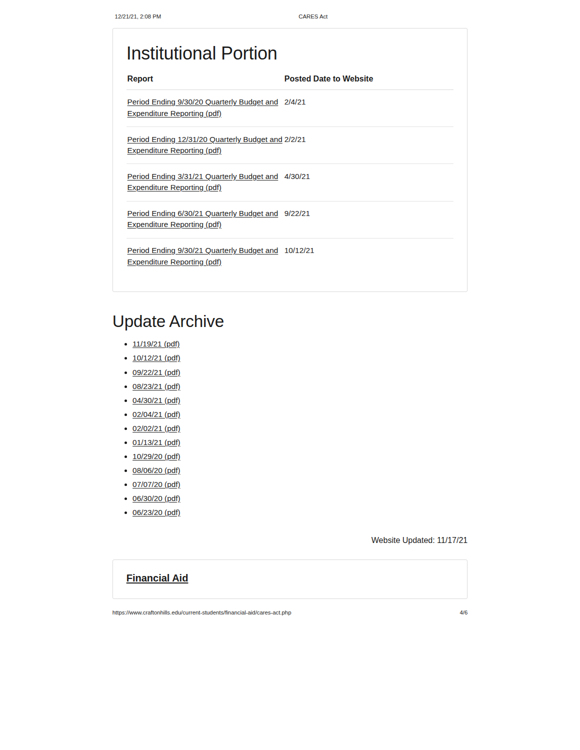12/21/21, 2:08 PM CARES Act
Institutional Portion
| Report | Posted Date to Website |
| --- | --- |
| Period Ending 9/30/20 Quarterly Budget and Expenditure Reporting (pdf) | 2/4/21 |
| Period Ending 12/31/20 Quarterly Budget and Expenditure Reporting (pdf) | 2/2/21 |
| Period Ending 3/31/21 Quarterly Budget and Expenditure Reporting (pdf) | 4/30/21 |
| Period Ending 6/30/21 Quarterly Budget and Expenditure Reporting (pdf) | 9/22/21 |
| Period Ending 9/30/21 Quarterly Budget and Expenditure Reporting (pdf) | 10/12/21 |
Update Archive
11/19/21 (pdf)
10/12/21 (pdf)
09/22/21 (pdf)
08/23/21 (pdf)
04/30/21 (pdf)
02/04/21 (pdf)
02/02/21 (pdf)
01/13/21 (pdf)
10/29/20 (pdf)
08/06/20 (pdf)
07/07/20 (pdf)
06/30/20 (pdf)
06/23/20 (pdf)
Website Updated: 11/17/21
Financial Aid
https://www.craftonhills.edu/current-students/financial-aid/cares-act.php 4/6